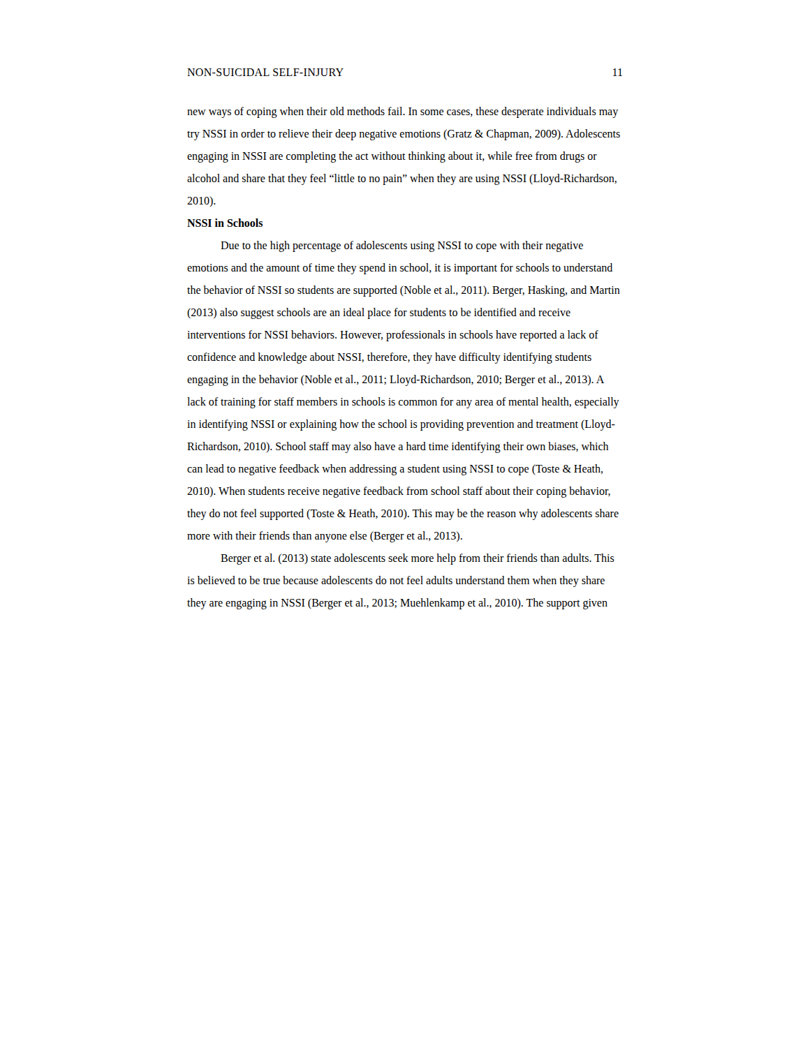Non-Suicidal Self-Injury 11
new ways of coping when their old methods fail. In some cases, these desperate individuals may try NSSI in order to relieve their deep negative emotions (Gratz & Chapman, 2009). Adolescents engaging in NSSI are completing the act without thinking about it, while free from drugs or alcohol and share that they feel “little to no pain” when they are using NSSI (Lloyd-Richardson, 2010).
NSSI in Schools
Due to the high percentage of adolescents using NSSI to cope with their negative emotions and the amount of time they spend in school, it is important for schools to understand the behavior of NSSI so students are supported (Noble et al., 2011). Berger, Hasking, and Martin (2013) also suggest schools are an ideal place for students to be identified and receive interventions for NSSI behaviors. However, professionals in schools have reported a lack of confidence and knowledge about NSSI, therefore, they have difficulty identifying students engaging in the behavior (Noble et al., 2011; Lloyd-Richardson, 2010; Berger et al., 2013). A lack of training for staff members in schools is common for any area of mental health, especially in identifying NSSI or explaining how the school is providing prevention and treatment (Lloyd-Richardson, 2010). School staff may also have a hard time identifying their own biases, which can lead to negative feedback when addressing a student using NSSI to cope (Toste & Heath, 2010). When students receive negative feedback from school staff about their coping behavior, they do not feel supported (Toste & Heath, 2010). This may be the reason why adolescents share more with their friends than anyone else (Berger et al., 2013).
Berger et al. (2013) state adolescents seek more help from their friends than adults. This is believed to be true because adolescents do not feel adults understand them when they share they are engaging in NSSI (Berger et al., 2013; Muehlenkamp et al., 2010). The support given